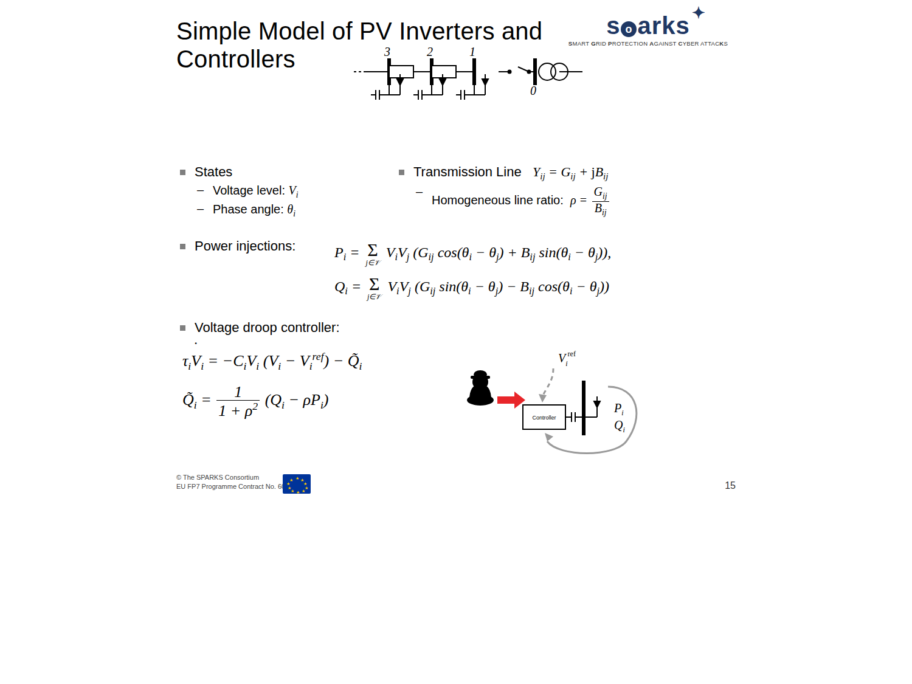Simple Model of PV Inverters and Controllers
soarks✦
SMART GRID PROTECTION AGAINST CYBER ATTACKS
3 2 1 0
States
Voltage level: Vi
Phase angle: θi
Transmission Line Yij = Gij + j Bij
Homogeneous line ratio: ρ = Gij Bij
Power injections:
Pi = Σj∈𝒱 ViVj (Gij cos(θi − θj) + Bij sin(θi − θj)),
Qi = Σj∈𝒱 ViVj (Gij sin(θi − θj) − Bij cos(θi − θj))
Voltage droop controller:
τiVi = −CiVi (Vi − Viref) − Q̃i
Q̃i = 11 + ρ2 (Qi − ρPi)
Controller Viref Pi Qi
© The SPARKS Consortium
EU FP7 Programme Contract No. 608224
★ ★ ★ ★ ★ ★ ★ ★ ★ ★
15